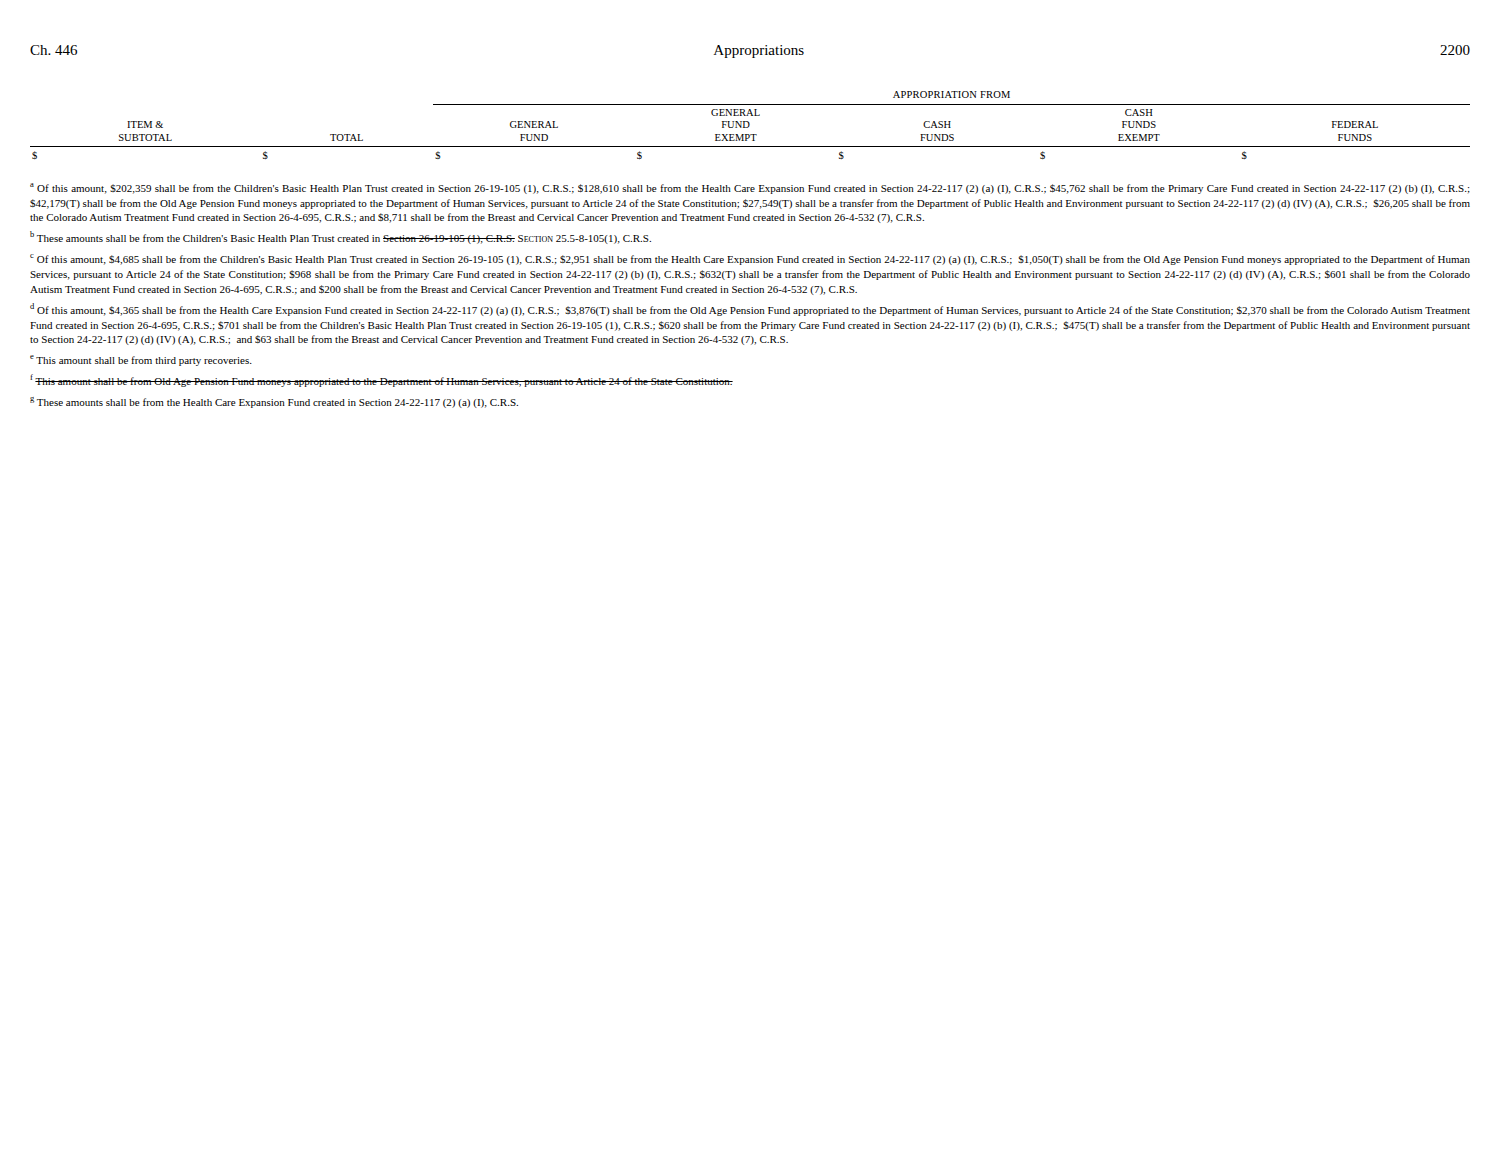Ch. 446
Appropriations
2200
| | | APPROPRIATION FROM |
| ITEM & SUBTOTAL | TOTAL | GENERAL FUND | GENERAL FUND EXEMPT | CASH FUNDS | CASH FUNDS EXEMPT | FEDERAL FUNDS |
| $ | $ | $ | $ | $ | $ | $ |
a Of this amount, $202,359 shall be from the Children's Basic Health Plan Trust created in Section 26-19-105 (1), C.R.S.; $128,610 shall be from the Health Care Expansion Fund created in Section 24-22-117 (2) (a) (I), C.R.S.; $45,762 shall be from the Primary Care Fund created in Section 24-22-117 (2) (b) (I), C.R.S.; $42,179(T) shall be from the Old Age Pension Fund moneys appropriated to the Department of Human Services, pursuant to Article 24 of the State Constitution; $27,549(T) shall be a transfer from the Department of Public Health and Environment pursuant to Section 24-22-117 (2) (d) (IV) (A), C.R.S.; $26,205 shall be from the Colorado Autism Treatment Fund created in Section 26-4-695, C.R.S.; and $8,711 shall be from the Breast and Cervical Cancer Prevention and Treatment Fund created in Section 26-4-532 (7), C.R.S.
b These amounts shall be from the Children's Basic Health Plan Trust created in Section 26-19-105 (1), C.R.S. Section 25.5-8-105(1), C.R.S.
c Of this amount, $4,685 shall be from the Children's Basic Health Plan Trust created in Section 26-19-105 (1), C.R.S.; $2,951 shall be from the Health Care Expansion Fund created in Section 24-22-117 (2) (a) (I), C.R.S.; $1,050(T) shall be from the Old Age Pension Fund moneys appropriated to the Department of Human Services, pursuant to Article 24 of the State Constitution; $968 shall be from the Primary Care Fund created in Section 24-22-117 (2) (b) (I), C.R.S.; $632(T) shall be a transfer from the Department of Public Health and Environment pursuant to Section 24-22-117 (2) (d) (IV) (A), C.R.S.; $601 shall be from the Colorado Autism Treatment Fund created in Section 26-4-695, C.R.S.; and $200 shall be from the Breast and Cervical Cancer Prevention and Treatment Fund created in Section 26-4-532 (7), C.R.S.
d Of this amount, $4,365 shall be from the Health Care Expansion Fund created in Section 24-22-117 (2) (a) (I), C.R.S.; $3,876(T) shall be from the Old Age Pension Fund appropriated to the Department of Human Services, pursuant to Article 24 of the State Constitution; $2,370 shall be from the Colorado Autism Treatment Fund created in Section 26-4-695, C.R.S.; $701 shall be from the Children's Basic Health Plan Trust created in Section 26-19-105 (1), C.R.S.; $620 shall be from the Primary Care Fund created in Section 24-22-117 (2) (b) (I), C.R.S.; $475(T) shall be a transfer from the Department of Public Health and Environment pursuant to Section 24-22-117 (2) (d) (IV) (A), C.R.S.; and $63 shall be from the Breast and Cervical Cancer Prevention and Treatment Fund created in Section 26-4-532 (7), C.R.S.
e This amount shall be from third party recoveries.
f This amount shall be from Old Age Pension Fund moneys appropriated to the Department of Human Services, pursuant to Article 24 of the State Constitution.
g These amounts shall be from the Health Care Expansion Fund created in Section 24-22-117 (2) (a) (I), C.R.S.